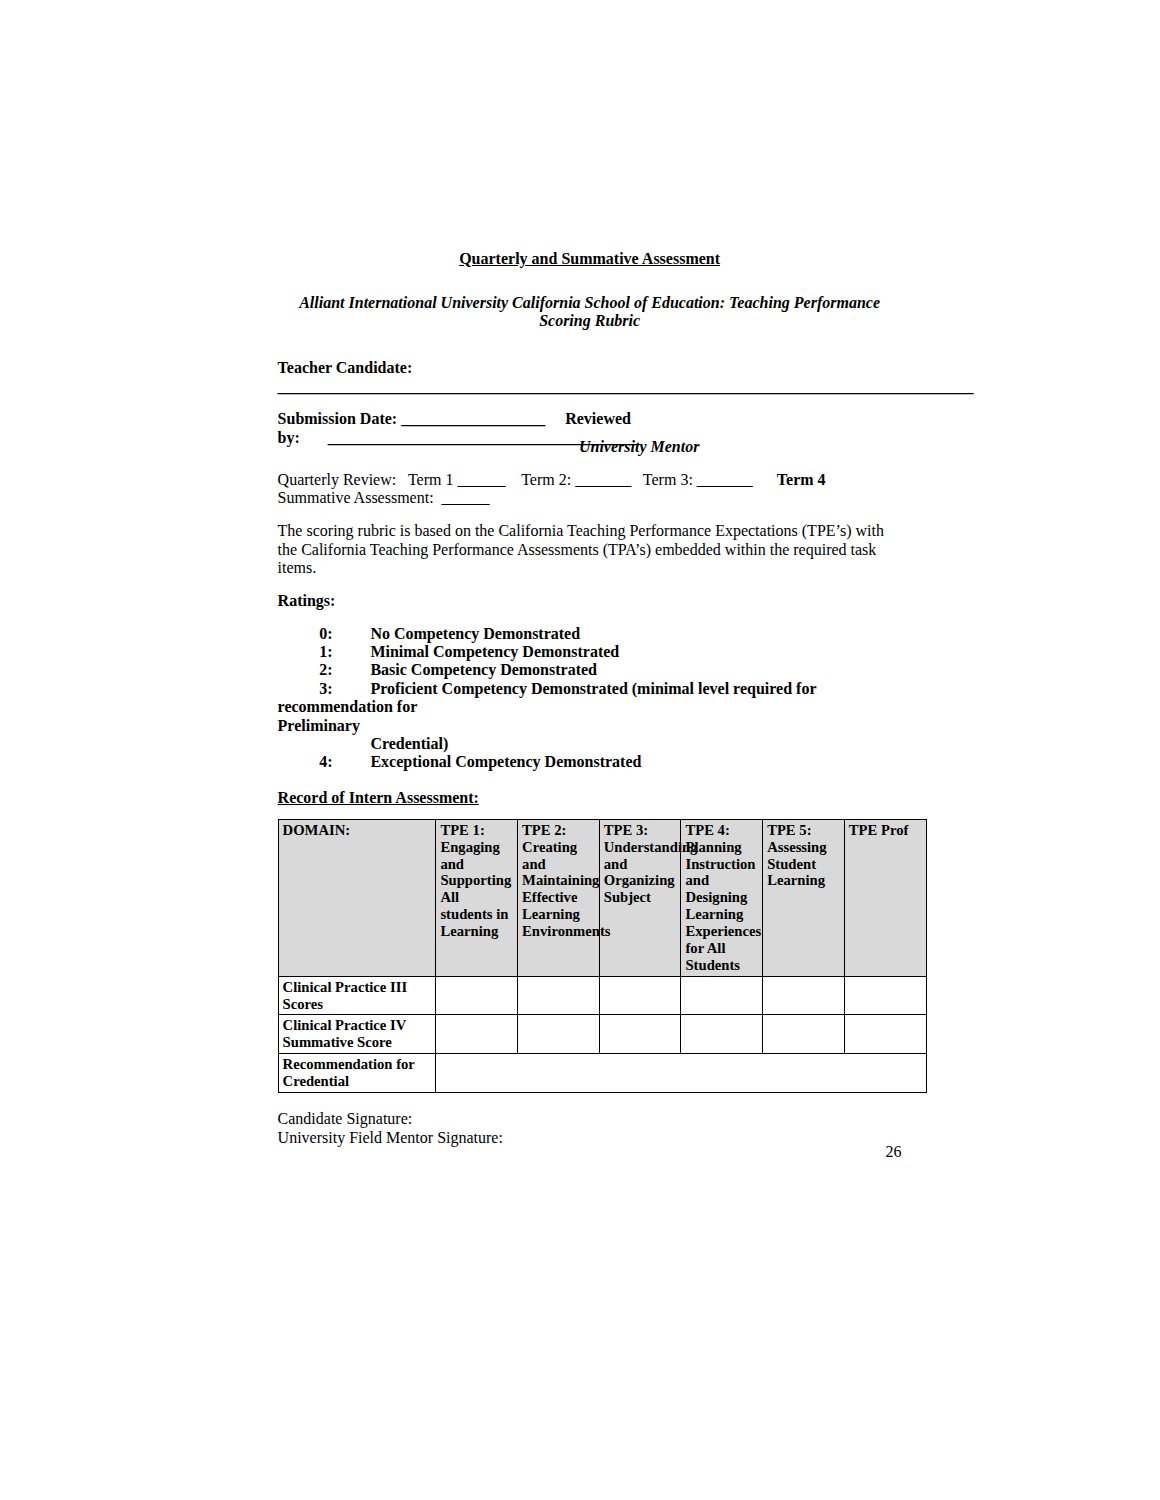Quarterly and Summative Assessment
Alliant International University California School of Education: Teaching Performance Scoring Rubric
Teacher Candidate:
_______________________________________________________________________________________
Submission Date: __________________ Reviewed by: _______________________________________ University Mentor
Quarterly Review: Term 1 ______ Term 2: _______ Term 3: _______ Term 4 Summative Assessment: ______
The scoring rubric is based on the California Teaching Performance Expectations (TPE’s) with the California Teaching Performance Assessments (TPA’s) embedded within the required task items.
Ratings:
0: No Competency Demonstrated
1: Minimal Competency Demonstrated
2: Basic Competency Demonstrated
3: Proficient Competency Demonstrated (minimal level required for recommendation for
Preliminary
Credential)
4: Exceptional Competency Demonstrated
Record of Intern Assessment:
| DOMAIN: | TPE 1: Engaging and Supporting All students in Learning | TPE 2: Creating and Maintaining Effective Learning Environments | TPE 3: Understanding and Organizing Subject | TPE 4: Planning Instruction and Designing Learning Experiences for All Students | TPE 5: Assessing Student Learning | TPE Prof |
| --- | --- | --- | --- | --- | --- | --- |
| Clinical Practice III Scores | | | | | | |
| Clinical Practice IV Summative Score | | | | | | |
| Recommendation for Credential | |
Candidate Signature:
University Field Mentor Signature:
26